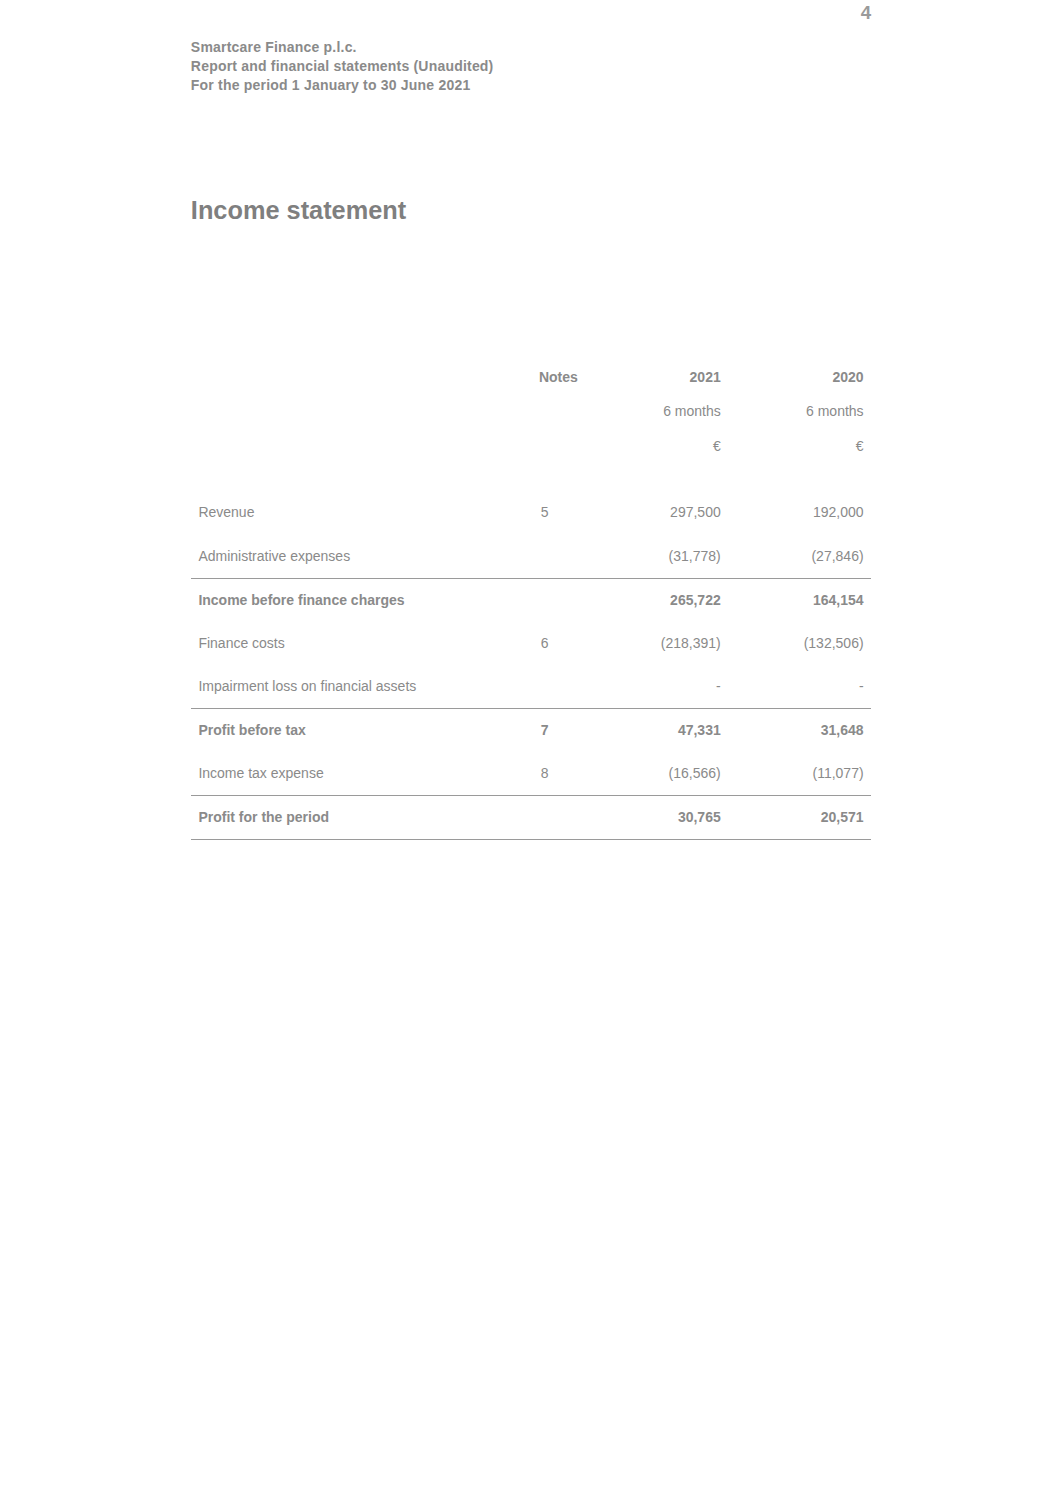4
Smartcare Finance p.l.c.
Report and financial statements (Unaudited)
For the period 1 January to 30 June 2021
Income statement
| | Notes | 2021 | 2020 |
| --- | --- | --- | --- |
| | | 6 months | 6 months |
| | | € | € |
| Revenue | 5 | 297,500 | 192,000 |
| Administrative expenses | | (31,778) | (27,846) |
| Income before finance charges | | 265,722 | 164,154 |
| Finance costs | 6 | (218,391) | (132,506) |
| Impairment loss on financial assets | | - | - |
| Profit before tax | 7 | 47,331 | 31,648 |
| Income tax expense | 8 | (16,566) | (11,077) |
| Profit for the period | | 30,765 | 20,571 |